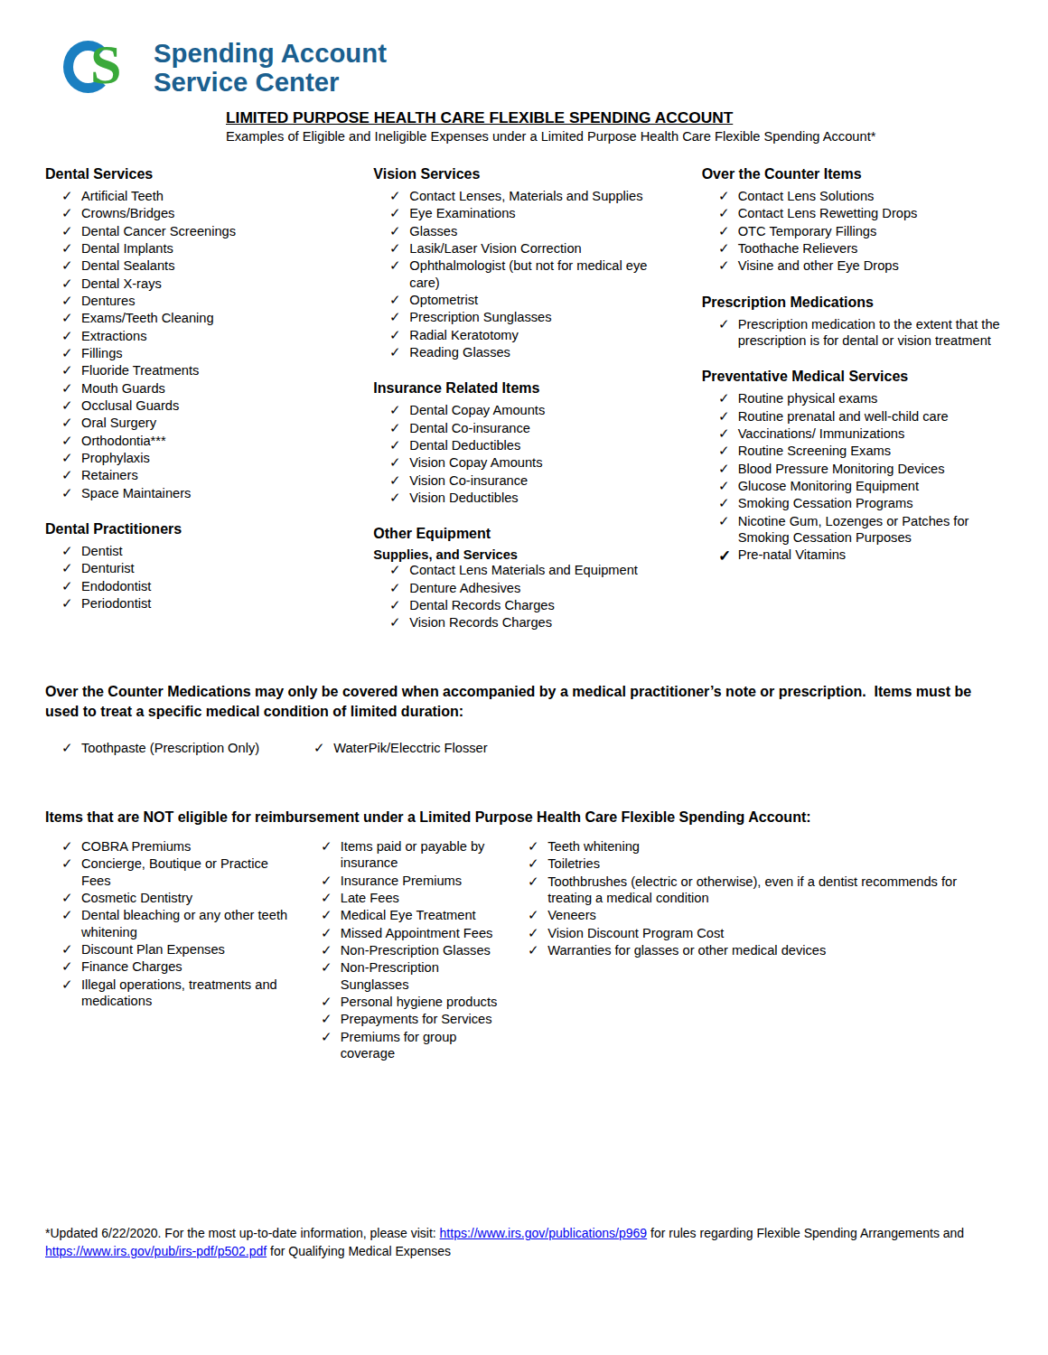S
Spending Account
Service Center
LIMITED PURPOSE HEALTH CARE FLEXIBLE SPENDING ACCOUNT
Examples of Eligible and Ineligible Expenses under a Limited Purpose Health Care Flexible Spending Account*
Dental Services
Artificial Teeth
Crowns/Bridges
Dental Cancer Screenings
Dental Implants
Dental Sealants
Dental X-rays
Dentures
Exams/Teeth Cleaning
Extractions
Fillings
Fluoride Treatments
Mouth Guards
Occlusal Guards
Oral Surgery
Orthodontia***
Prophylaxis
Retainers
Space Maintainers
Dental Practitioners
Dentist
Denturist
Endodontist
Periodontist
Vision Services
Contact Lenses, Materials and Supplies
Eye Examinations
Glasses
Lasik/Laser Vision Correction
Ophthalmologist (but not for medical eye care)
Optometrist
Prescription Sunglasses
Radial Keratotomy
Reading Glasses
Insurance Related Items
Dental Copay Amounts
Dental Co-insurance
Dental Deductibles
Vision Copay Amounts
Vision Co-insurance
Vision Deductibles
Other Equipment
Supplies, and Services
Contact Lens Materials and Equipment
Denture Adhesives
Dental Records Charges
Vision Records Charges
Over the Counter Items
Contact Lens Solutions
Contact Lens Rewetting Drops
OTC Temporary Fillings
Toothache Relievers
Visine and other Eye Drops
Prescription Medications
Prescription medication to the extent that the prescription is for dental or vision treatment
Preventative Medical Services
Routine physical exams
Routine prenatal and well-child care
Vaccinations/ Immunizations
Routine Screening Exams
Blood Pressure Monitoring Devices
Glucose Monitoring Equipment
Smoking Cessation Programs
Nicotine Gum, Lozenges or Patches for Smoking Cessation Purposes
Pre-natal Vitamins
Over the Counter Medications may only be covered when accompanied by a medical practitioner’s note or prescription. Items must be used to treat a specific medical condition of limited duration:
Toothpaste (Prescription Only)
WaterPik/Elecctric Flosser
Items that are NOT eligible for reimbursement under a Limited Purpose Health Care Flexible Spending Account:
COBRA Premiums
Concierge, Boutique or Practice Fees
Cosmetic Dentistry
Dental bleaching or any other teeth whitening
Discount Plan Expenses
Finance Charges
Illegal operations, treatments and medications
Items paid or payable by insurance
Insurance Premiums
Late Fees
Medical Eye Treatment
Missed Appointment Fees
Non-Prescription Glasses
Non-Prescription Sunglasses
Personal hygiene products
Prepayments for Services
Premiums for group coverage
Teeth whitening
Toiletries
Toothbrushes (electric or otherwise), even if a dentist recommends for treating a medical condition
Veneers
Vision Discount Program Cost
Warranties for glasses or other medical devices
*Updated 6/22/2020. For the most up-to-date information, please visit: https://www.irs.gov/publications/p969 for rules regarding Flexible Spending Arrangements and https://www.irs.gov/pub/irs-pdf/p502.pdf for Qualifying Medical Expenses